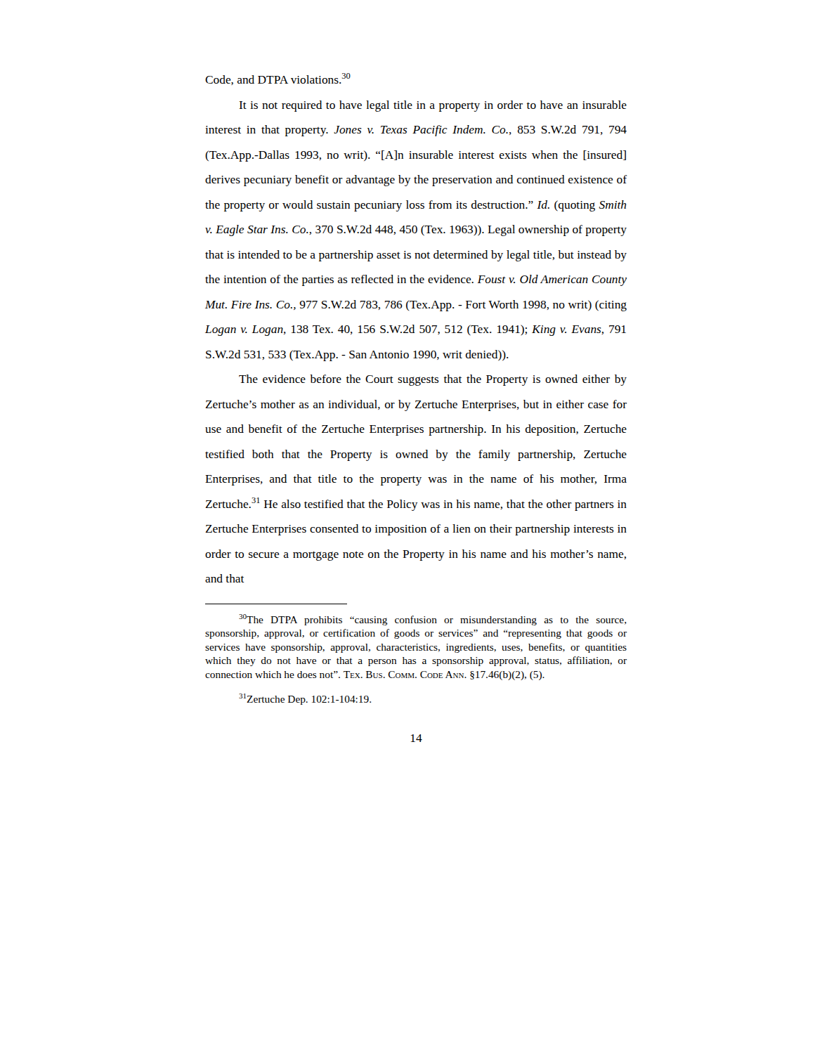Code, and DTPA violations.30
It is not required to have legal title in a property in order to have an insurable interest in that property. Jones v. Texas Pacific Indem. Co., 853 S.W.2d 791, 794 (Tex.App.-Dallas 1993, no writ). “[A]n insurable interest exists when the [insured] derives pecuniary benefit or advantage by the preservation and continued existence of the property or would sustain pecuniary loss from its destruction.” Id. (quoting Smith v. Eagle Star Ins. Co., 370 S.W.2d 448, 450 (Tex. 1963)). Legal ownership of property that is intended to be a partnership asset is not determined by legal title, but instead by the intention of the parties as reflected in the evidence. Foust v. Old American County Mut. Fire Ins. Co., 977 S.W.2d 783, 786 (Tex.App. - Fort Worth 1998, no writ) (citing Logan v. Logan, 138 Tex. 40, 156 S.W.2d 507, 512 (Tex. 1941); King v. Evans, 791 S.W.2d 531, 533 (Tex.App. - San Antonio 1990, writ denied)).
The evidence before the Court suggests that the Property is owned either by Zertuche’s mother as an individual, or by Zertuche Enterprises, but in either case for use and benefit of the Zertuche Enterprises partnership. In his deposition, Zertuche testified both that the Property is owned by the family partnership, Zertuche Enterprises, and that title to the property was in the name of his mother, Irma Zertuche.31 He also testified that the Policy was in his name, that the other partners in Zertuche Enterprises consented to imposition of a lien on their partnership interests in order to secure a mortgage note on the Property in his name and his mother’s name, and that
30The DTPA prohibits “causing confusion or misunderstanding as to the source, sponsorship, approval, or certification of goods or services” and “representing that goods or services have sponsorship, approval, characteristics, ingredients, uses, benefits, or quantities which they do not have or that a person has a sponsorship approval, status, affiliation, or connection which he does not”. Tex. Bus. Comm. Code Ann. §17.46(b)(2), (5).
31Zertuche Dep. 102:1-104:19.
14